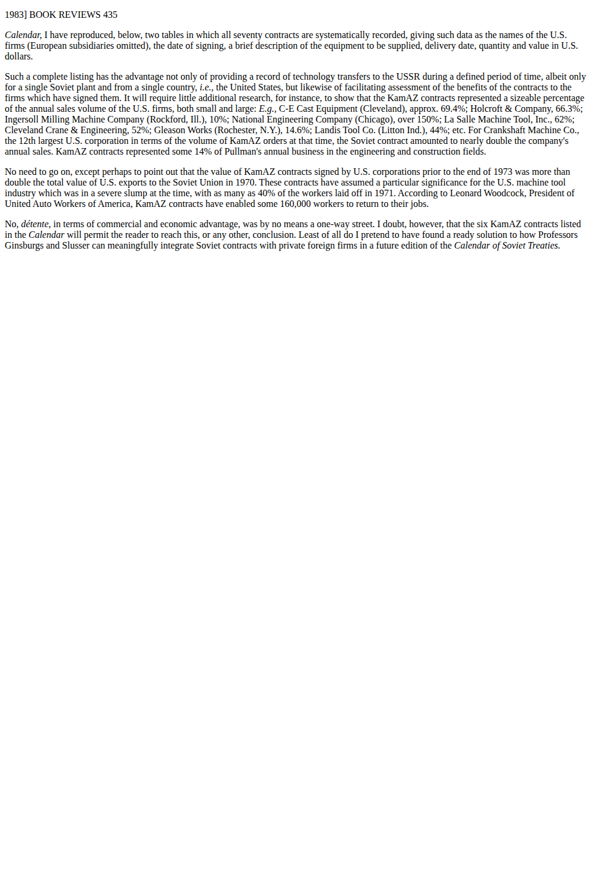1983] BOOK REVIEWS 435
Calendar, I have reproduced, below, two tables in which all seventy contracts are systematically recorded, giving such data as the names of the U.S. firms (European subsidiaries omitted), the date of signing, a brief description of the equipment to be supplied, delivery date, quantity and value in U.S. dollars.
Such a complete listing has the advantage not only of providing a record of technology transfers to the USSR during a defined period of time, albeit only for a single Soviet plant and from a single country, i.e., the United States, but likewise of facilitating assessment of the benefits of the contracts to the firms which have signed them. It will require little additional research, for instance, to show that the KamAZ contracts represented a sizeable percentage of the annual sales volume of the U.S. firms, both small and large: E.g., C-E Cast Equipment (Cleveland), approx. 69.4%; Holcroft & Company, 66.3%; Ingersoll Milling Machine Company (Rockford, Ill.), 10%; National Engineering Company (Chicago), over 150%; La Salle Machine Tool, Inc., 62%; Cleveland Crane & Engineering, 52%; Gleason Works (Rochester, N.Y.), 14.6%; Landis Tool Co. (Litton Ind.), 44%; etc. For Crankshaft Machine Co., the 12th largest U.S. corporation in terms of the volume of KamAZ orders at that time, the Soviet contract amounted to nearly double the company's annual sales. KamAZ contracts represented some 14% of Pullman's annual business in the engineering and construction fields.
No need to go on, except perhaps to point out that the value of KamAZ contracts signed by U.S. corporations prior to the end of 1973 was more than double the total value of U.S. exports to the Soviet Union in 1970. These contracts have assumed a particular significance for the U.S. machine tool industry which was in a severe slump at the time, with as many as 40% of the workers laid off in 1971. According to Leonard Woodcock, President of United Auto Workers of America, KamAZ contracts have enabled some 160,000 workers to return to their jobs.
No, détente, in terms of commercial and economic advantage, was by no means a one-way street. I doubt, however, that the six KamAZ contracts listed in the Calendar will permit the reader to reach this, or any other, conclusion. Least of all do I pretend to have found a ready solution to how Professors Ginsburgs and Slusser can meaningfully integrate Soviet contracts with private foreign firms in a future edition of the Calendar of Soviet Treaties.